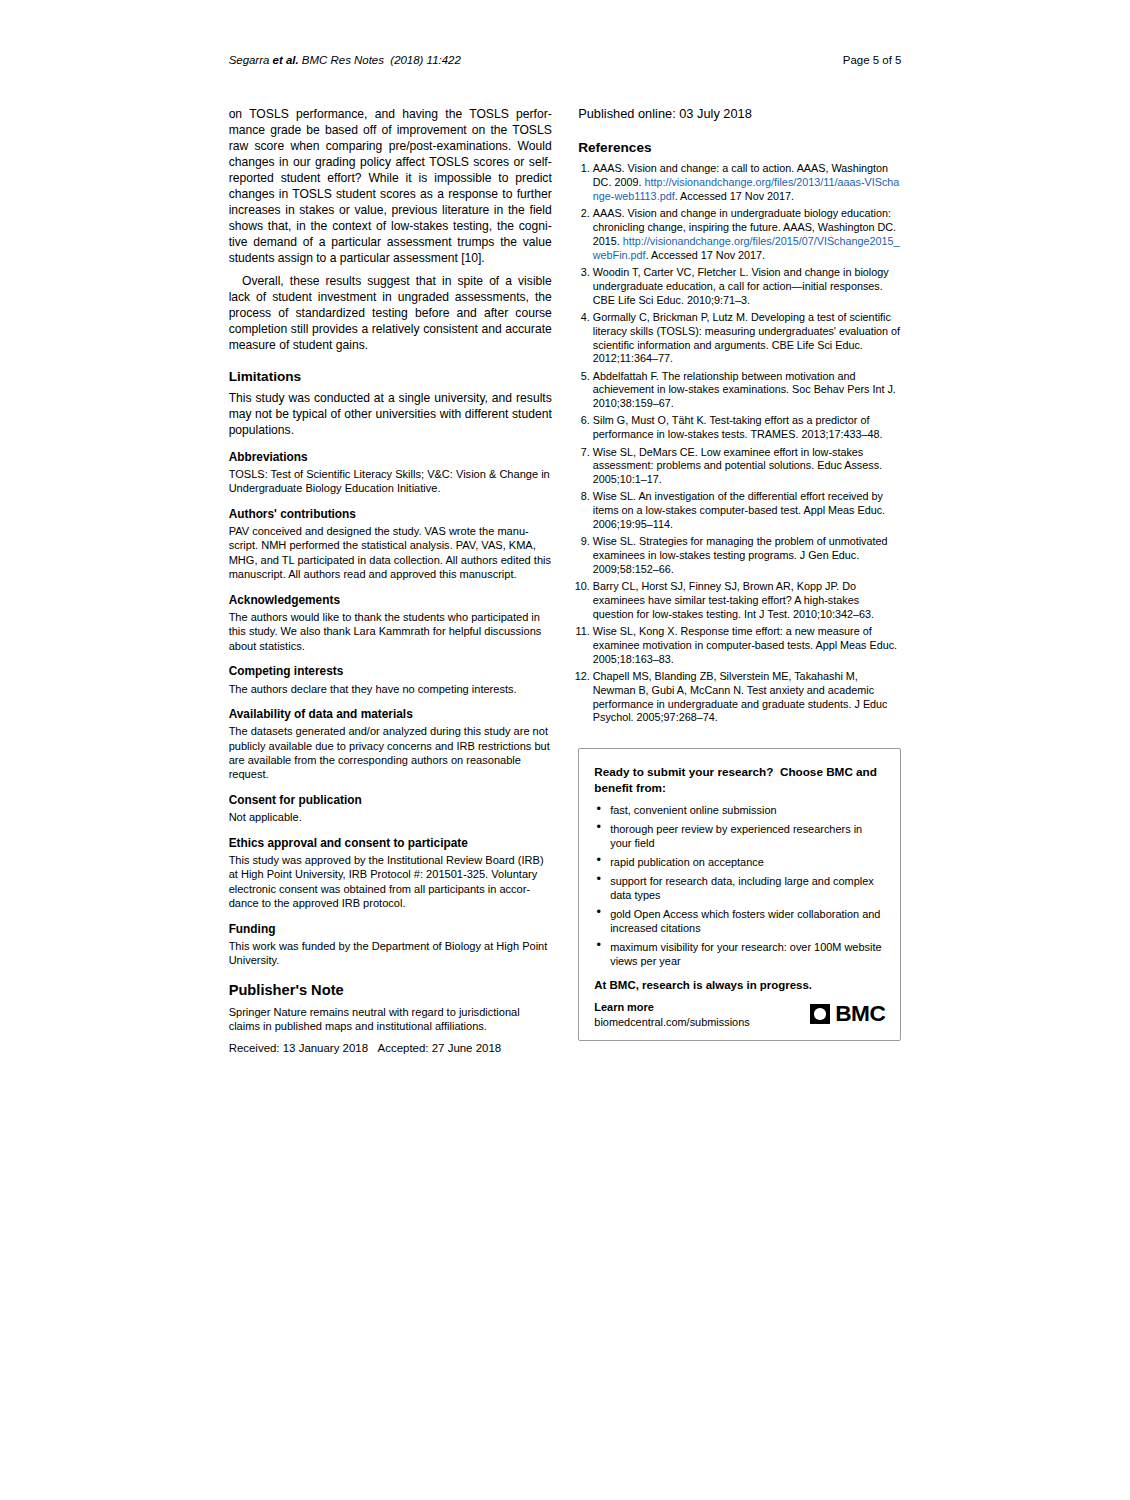Segarra et al. BMC Res Notes (2018) 11:422
Page 5 of 5
on TOSLS performance, and having the TOSLS performance grade be based off of improvement on the TOSLS raw score when comparing pre/post-examinations. Would changes in our grading policy affect TOSLS scores or self-reported student effort? While it is impossible to predict changes in TOSLS student scores as a response to further increases in stakes or value, previous literature in the field shows that, in the context of low-stakes testing, the cognitive demand of a particular assessment trumps the value students assign to a particular assessment [10].
Overall, these results suggest that in spite of a visible lack of student investment in ungraded assessments, the process of standardized testing before and after course completion still provides a relatively consistent and accurate measure of student gains.
Limitations
This study was conducted at a single university, and results may not be typical of other universities with different student populations.
Abbreviations
TOSLS: Test of Scientific Literacy Skills; V&C: Vision & Change in Undergraduate Biology Education Initiative.
Authors' contributions
PAV conceived and designed the study. VAS wrote the manuscript. NMH performed the statistical analysis. PAV, VAS, KMA, MHG, and TL participated in data collection. All authors edited this manuscript. All authors read and approved this manuscript.
Acknowledgements
The authors would like to thank the students who participated in this study. We also thank Lara Kammrath for helpful discussions about statistics.
Competing interests
The authors declare that they have no competing interests.
Availability of data and materials
The datasets generated and/or analyzed during this study are not publicly available due to privacy concerns and IRB restrictions but are available from the corresponding authors on reasonable request.
Consent for publication
Not applicable.
Ethics approval and consent to participate
This study was approved by the Institutional Review Board (IRB) at High Point University, IRB Protocol #: 201501-325. Voluntary electronic consent was obtained from all participants in accordance to the approved IRB protocol.
Funding
This work was funded by the Department of Biology at High Point University.
Publisher's Note
Springer Nature remains neutral with regard to jurisdictional claims in published maps and institutional affiliations.
Received: 13 January 2018 Accepted: 27 June 2018
Published online: 03 July 2018
References
AAAS. Vision and change: a call to action. AAAS, Washington DC. 2009. http://visionandchange.org/files/2013/11/aaas-VISchange-web1113.pdf. Accessed 17 Nov 2017.
AAAS. Vision and change in undergraduate biology education: chronicling change, inspiring the future. AAAS, Washington DC. 2015. http://visionandchange.org/files/2015/07/VISchange2015_webFin.pdf. Accessed 17 Nov 2017.
Woodin T, Carter VC, Fletcher L. Vision and change in biology undergraduate education, a call for action—initial responses. CBE Life Sci Educ. 2010;9:71–3.
Gormally C, Brickman P, Lutz M. Developing a test of scientific literacy skills (TOSLS): measuring undergraduates' evaluation of scientific information and arguments. CBE Life Sci Educ. 2012;11:364–77.
Abdelfattah F. The relationship between motivation and achievement in low-stakes examinations. Soc Behav Pers Int J. 2010;38:159–67.
Silm G, Must O, Täht K. Test-taking effort as a predictor of performance in low-stakes tests. TRAMES. 2013;17:433–48.
Wise SL, DeMars CE. Low examinee effort in low-stakes assessment: problems and potential solutions. Educ Assess. 2005;10:1–17.
Wise SL. An investigation of the differential effort received by items on a low-stakes computer-based test. Appl Meas Educ. 2006;19:95–114.
Wise SL. Strategies for managing the problem of unmotivated examinees in low-stakes testing programs. J Gen Educ. 2009;58:152–66.
Barry CL, Horst SJ, Finney SJ, Brown AR, Kopp JP. Do examinees have similar test-taking effort? A high-stakes question for low-stakes testing. Int J Test. 2010;10:342–63.
Wise SL, Kong X. Response time effort: a new measure of examinee motivation in computer-based tests. Appl Meas Educ. 2005;18:163–83.
Chapell MS, Blanding ZB, Silverstein ME, Takahashi M, Newman B, Gubi A, McCann N. Test anxiety and academic performance in undergraduate and graduate students. J Educ Psychol. 2005;97:268–74.
Ready to submit your research? Choose BMC and benefit from:
fast, convenient online submission
thorough peer review by experienced researchers in your field
rapid publication on acceptance
support for research data, including large and complex data types
gold Open Access which fosters wider collaboration and increased citations
maximum visibility for your research: over 100M website views per year
At BMC, research is always in progress.
Learn more biomedcentral.com/submissions
BMC